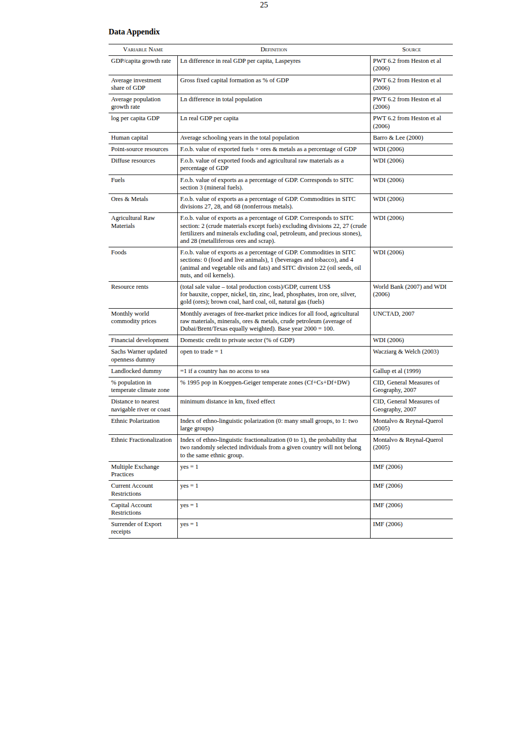25
Data Appendix
| Variable Name | Definition | Source |
| --- | --- | --- |
| GDP/capita growth rate | Ln difference in real GDP per capita, Laspeyres | PWT 6.2 from Heston et al (2006) |
| Average investment share of GDP | Gross fixed capital formation as % of GDP | PWT 6.2 from Heston et al (2006) |
| Average population growth rate | Ln difference in total population | PWT 6.2 from Heston et al (2006) |
| log per capita GDP | Ln real GDP per capita | PWT 6.2 from Heston et al (2006) |
| Human capital | Average schooling years in the total population | Barro & Lee (2000) |
| Point-source resources | F.o.b. value of exported fuels + ores & metals as a percentage of GDP | WDI (2006) |
| Diffuse resources | F.o.b. value of exported foods and agricultural raw materials as a percentage of GDP | WDI (2006) |
| Fuels | F.o.b. value of exports as a percentage of GDP. Corresponds to SITC section 3 (mineral fuels). | WDI (2006) |
| Ores & Metals | F.o.b. value of exports as a percentage of GDP. Commodities in SITC divisions 27, 28, and 68 (nonferrous metals). | WDI (2006) |
| Agricultural Raw Materials | F.o.b. value of exports as a percentage of GDP. Corresponds to SITC section: 2 (crude materials except fuels) excluding divisions 22, 27 (crude fertilizers and minerals excluding coal, petroleum, and precious stones), and 28 (metalliferous ores and scrap). | WDI (2006) |
| Foods | F.o.b. value of exports as a percentage of GDP. Commodities in SITC sections: 0 (food and live animals), 1 (beverages and tobacco), and 4 (animal and vegetable oils and fats) and SITC division 22 (oil seeds, oil nuts, and oil kernels). | WDI (2006) |
| Resource rents | (total sale value – total production costs)/GDP, current US$ for bauxite, copper, nickel, tin, zinc, lead, phosphates, iron ore, silver, gold (ores); brown coal, hard coal, oil, natural gas (fuels) | World Bank (2007) and WDI (2006) |
| Monthly world commodity prices | Monthly averages of free-market price indices for all food, agricultural raw materials, minerals, ores & metals, crude petroleum (average of Dubai/Brent/Texas equally weighted). Base year 2000 = 100. | UNCTAD, 2007 |
| Financial development | Domestic credit to private sector (% of GDP) | WDI (2006) |
| Sachs Warner updated openness dummy | open to trade = 1 | Wacziarg & Welch (2003) |
| Landlocked dummy | =1 if a country has no access to sea | Gallup et al (1999) |
| % population in temperate climate zone | % 1995 pop in Koeppen-Geiger temperate zones (Cf+Cs+Df+DW) | CID, General Measures of Geography, 2007 |
| Distance to nearest navigable river or coast | minimum distance in km, fixed effect | CID, General Measures of Geography, 2007 |
| Ethnic Polarization | Index of ethno-linguistic polarization (0: many small groups, to 1: two large groups) | Montalvo & Reynal-Querol (2005) |
| Ethnic Fractionalization | Index of ethno-linguistic fractionalization (0 to 1), the probability that two randomly selected individuals from a given country will not belong to the same ethnic group. | Montalvo & Reynal-Querol (2005) |
| Multiple Exchange Practices | yes = 1 | IMF (2006) |
| Current Account Restrictions | yes = 1 | IMF (2006) |
| Capital Account Restrictions | yes = 1 | IMF (2006) |
| Surrender of Export receipts | yes = 1 | IMF (2006) |